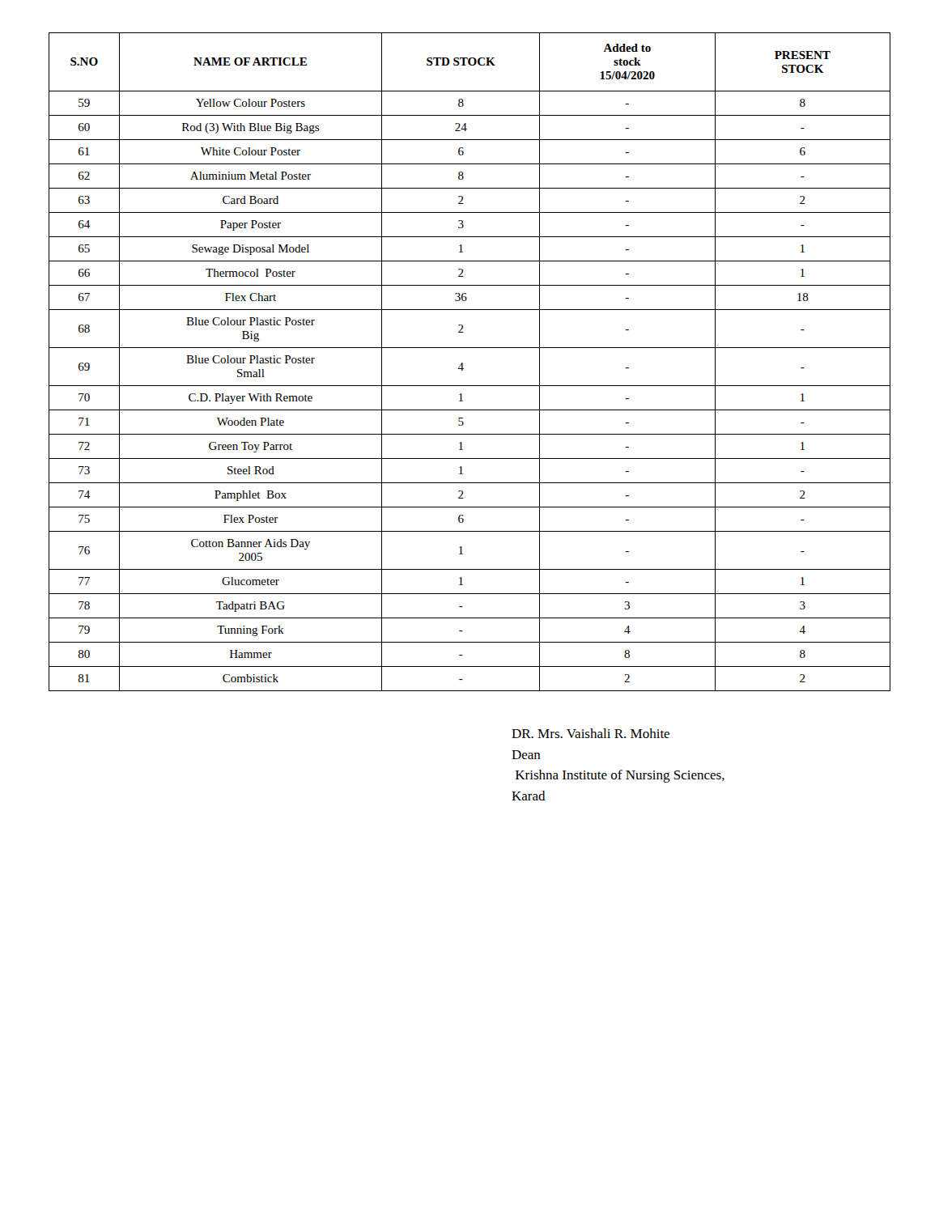| S.NO | NAME OF ARTICLE | STD STOCK | Added to stock 15/04/2020 | PRESENT STOCK |
| --- | --- | --- | --- | --- |
| 59 | Yellow Colour Posters | 8 | - | 8 |
| 60 | Rod (3) With Blue Big Bags | 24 | - | - |
| 61 | White Colour Poster | 6 | - | 6 |
| 62 | Aluminium Metal Poster | 8 | - | - |
| 63 | Card Board | 2 | - | 2 |
| 64 | Paper Poster | 3 | - | - |
| 65 | Sewage Disposal Model | 1 | - | 1 |
| 66 | Thermocol Poster | 2 | - | 1 |
| 67 | Flex Chart | 36 | - | 18 |
| 68 | Blue Colour Plastic Poster Big | 2 | - | - |
| 69 | Blue Colour Plastic Poster Small | 4 | - | - |
| 70 | C.D. Player With Remote | 1 | - | 1 |
| 71 | Wooden Plate | 5 | - | - |
| 72 | Green Toy Parrot | 1 | - | 1 |
| 73 | Steel Rod | 1 | - | - |
| 74 | Pamphlet Box | 2 | - | 2 |
| 75 | Flex Poster | 6 | - | - |
| 76 | Cotton Banner Aids Day 2005 | 1 | - | - |
| 77 | Glucometer | 1 | - | 1 |
| 78 | Tadpatri BAG | - | 3 | 3 |
| 79 | Tunning Fork | - | 4 | 4 |
| 80 | Hammer | - | 8 | 8 |
| 81 | Combistick | - | 2 | 2 |
DR. Mrs. Vaishali R. Mohite
Dean
Krishna Institute of Nursing Sciences,
Karad